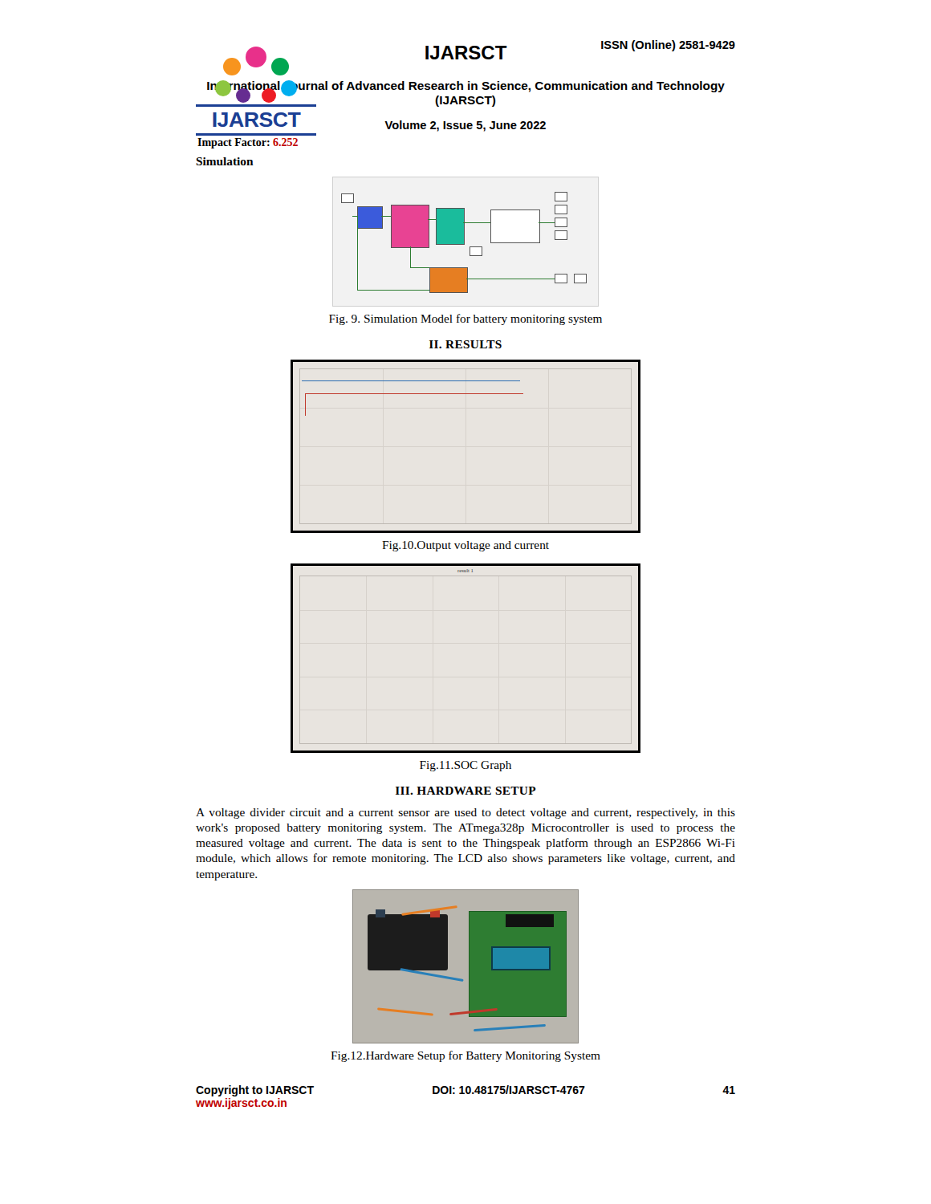ISSN (Online) 2581-9429
IJARSCT
IJARSCT
International Journal of Advanced Research in Science, Communication and Technology (IJARSCT)
Volume 2, Issue 5, June 2022
Impact Factor: 6.252
Simulation
Fig. 9. Simulation Model for battery monitoring system
II. RESULTS
Fig.10.Output voltage and current
result 1
Fig.11.SOC Graph
III. HARDWARE SETUP
A voltage divider circuit and a current sensor are used to detect voltage and current, respectively, in this work's proposed battery monitoring system. The ATmega328p Microcontroller is used to process the measured voltage and current. The data is sent to the Thingspeak platform through an ESP2866 Wi-Fi module, which allows for remote monitoring. The LCD also shows parameters like voltage, current, and temperature.
Fig.12.Hardware Setup for Battery Monitoring System
Copyright to IJARSCT
www.ijarsct.co.in
DOI: 10.48175/IJARSCT-4767
41